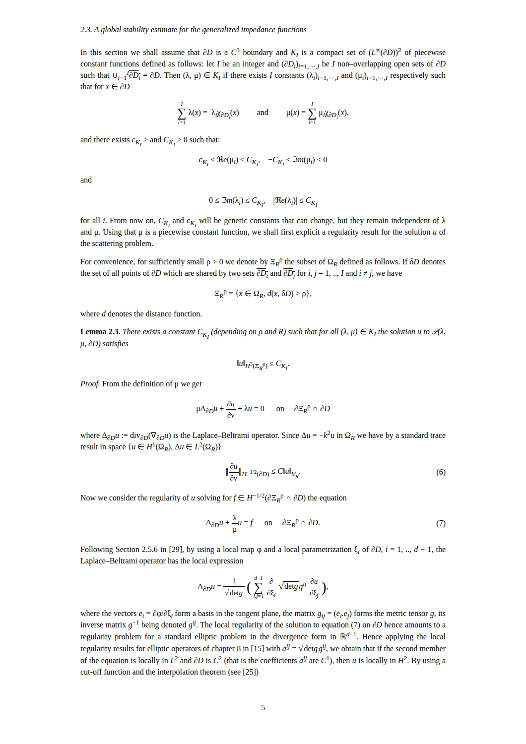2.3. A global stability estimate for the generalized impedance functions
In this section we shall assume that ∂D is a C3 boundary and KI is a compact set of (L∞(∂D))2 of piecewise constant functions defined as follows: let I be an integer and (∂Di)i=1,···,I be I non–overlapping open sets of ∂D such that ∪i=1I∂Di = ∂D. Then (λ, μ) ∈ KI if there exists I constants (λi)i=1,···,I and (μi)i=1,···,I respectively such that for x ∈ ∂D
I∑i=1 λ(x) = λiχ∂Di(x) and μ(x) = I∑i=1 μiχ∂Di(x).
and there exists cKI > and CKI > 0 such that:
cKI ≤ ℜe(μi) ≤ CKI, −CKI ≤ ℑm(μi) ≤ 0
and
0 ≤ ℑm(λi) ≤ CKI, |ℜe(λi)| ≤ CKI
for all i. From now on, CKI and cKI will be generic constants that can change, but they remain independent of λ and μ. Using that μ is a piecewise constant function, we shall first explicit a regularity result for the solution u of the scattering problem.
For convenience, for sufficiently small ρ > 0 we denote by ΞRρ the subset of ΩR defined as follows. If δD denotes the set of all points of ∂D which are shared by two sets ∂Di and ∂Dj for i, j = 1, .., I and i ≠ j, we have
ΞRρ = {x ∈ ΩR, d(x, δD) > ρ},
where d denotes the distance function.
Lemma 2.3. There exists a constant CKI (depending on ρ and R) such that for all (λ, μ) ∈ KI the solution u to 𝒫(λ, μ, ∂D) satisfies
‖u‖H3(ΞRρ) ≤ CKI.
Proof. From the definition of μ we get
μΔ∂Du + ∂u∂ν + λu = 0 on ∂ΞRρ ∩ ∂D
where Δ∂Du := div∂D(∇∂Du) is the Laplace–Beltrami operator. Since Δu = −k2u in ΩR we have by a standard trace result in space {u ∈ H1(ΩR), Δu ∈ L2(ΩR)}
‖∂u∂ν‖H−1/2(∂D) ≤ C‖u‖VR. (6)
Now we consider the regularity of u solving for f ∈ H−1/2(∂ΞRρ ∩ ∂D) the equation
Δ∂Du + λμ u = f on ∂ΞRρ ∩ ∂D. (7)
Following Section 2.5.6 in [29], by using a local map φ and a local parametrization ξi of ∂D, i = 1, .., d − 1, the Laplace–Beltrami operator has the local expression
Δ∂Du = 1√detg ( d−1∑i,j=1 ∂∂ξi √detg gij ∂u∂ξj ),
where the vectors ei = ∂φ/∂ξi form a basis in the tangent plane, the matrix gij = (ei.ej) forms the metric tensor g, its inverse matrix g−1 being denoted gij. The local regularity of the solution to equation (7) on ∂D hence amounts to a regularity problem for a standard elliptic problem in the divergence form in ℝd−1. Hence applying the local regularity results for elliptic operators of chapter 8 in [15] with aij = √detg gij, we obtain that if the second member of the equation is locally in L2 and ∂D is C2 (that is the coefficients aij are C1), then u is locally in H2. By using a cut-off function and the interpolation theorem (see [25])
5